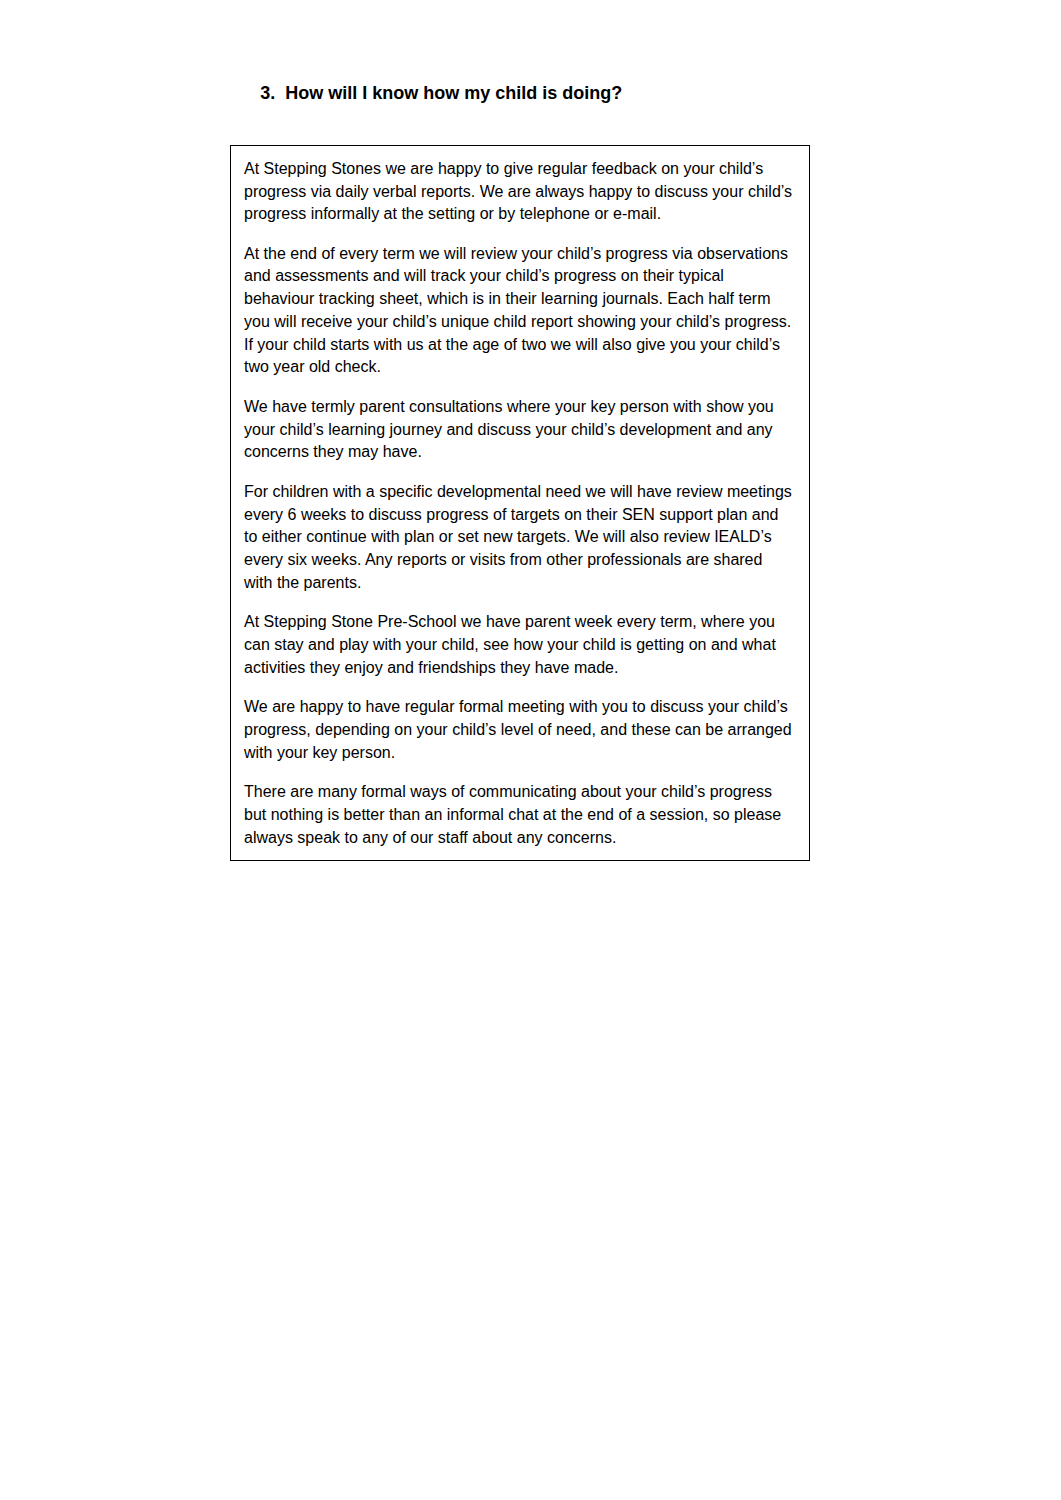3. How will I know how my child is doing?
At Stepping Stones we are happy to give regular feedback on your child’s progress via daily verbal reports. We are always happy to discuss your child’s progress informally at the setting or by telephone or e-mail.
At the end of every term we will review your child’s progress via observations and assessments and will track your child’s progress on their typical behaviour tracking sheet, which is in their learning journals. Each half term you will receive your child’s unique child report showing your child’s progress. If your child starts with us at the age of two we will also give you your child’s two year old check.
We have termly parent consultations where your key person with show you your child’s learning journey and discuss your child’s development and any concerns they may have.
For children with a specific developmental need we will have review meetings every 6 weeks to discuss progress of targets on their SEN support plan and to either continue with plan or set new targets. We will also review IEALD’s every six weeks. Any reports or visits from other professionals are shared with the parents.
At Stepping Stone Pre-School we have parent week every term, where you can stay and play with your child, see how your child is getting on and what activities they enjoy and friendships they have made.
We are happy to have regular formal meeting with you to discuss your child’s progress, depending on your child’s level of need, and these can be arranged with your key person.
There are many formal ways of communicating about your child’s progress but nothing is better than an informal chat at the end of a session, so please always speak to any of our staff about any concerns.